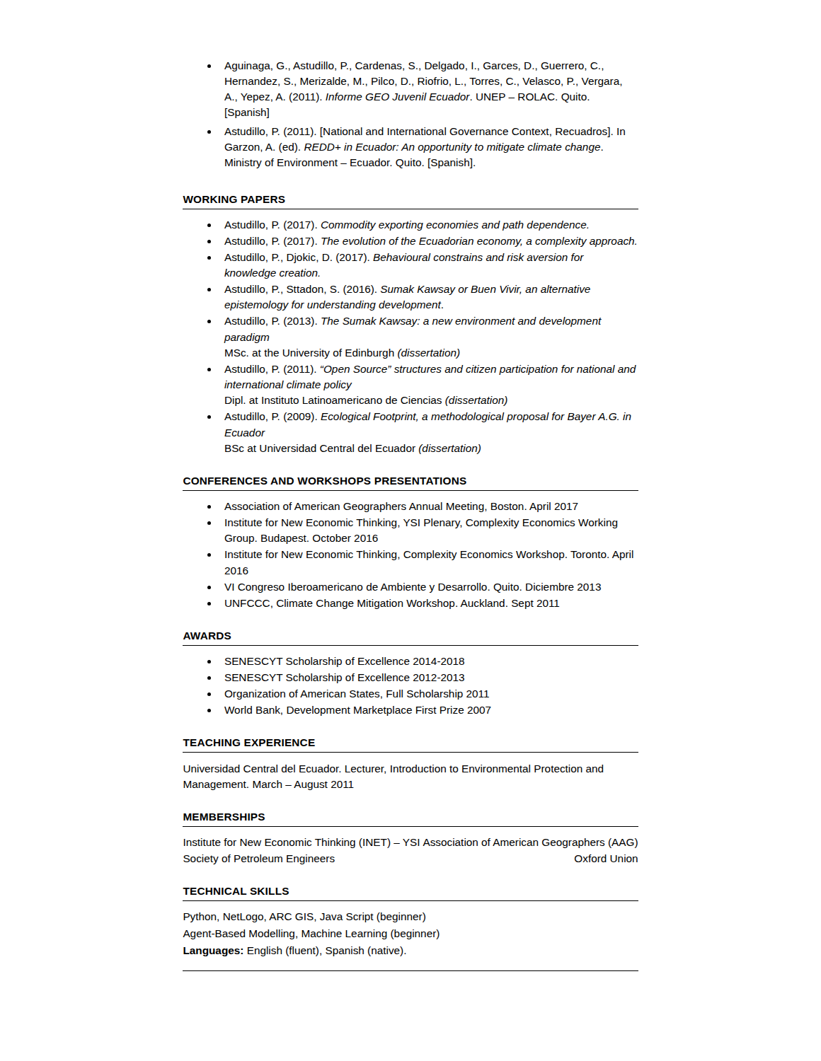Aguinaga, G., Astudillo, P., Cardenas, S., Delgado, I., Garces, D., Guerrero, C., Hernandez, S., Merizalde, M., Pilco, D., Riofrio, L., Torres, C., Velasco, P., Vergara, A., Yepez, A. (2011). Informe GEO Juvenil Ecuador. UNEP – ROLAC. Quito. [Spanish]
Astudillo, P. (2011). [National and International Governance Context, Recuadros]. In Garzon, A. (ed). REDD+ in Ecuador: An opportunity to mitigate climate change. Ministry of Environment – Ecuador. Quito. [Spanish].
Working Papers
Astudillo, P. (2017). Commodity exporting economies and path dependence.
Astudillo, P. (2017). The evolution of the Ecuadorian economy, a complexity approach.
Astudillo, P., Djokic, D. (2017). Behavioural constrains and risk aversion for knowledge creation.
Astudillo, P., Sttadon, S. (2016). Sumak Kawsay or Buen Vivir, an alternative epistemology for understanding development.
Astudillo, P. (2013). The Sumak Kawsay: a new environment and development paradigm MSc. at the University of Edinburgh (dissertation)
Astudillo, P. (2011). “Open Source” structures and citizen participation for national and international climate policy Dipl. at Instituto Latinoamericano de Ciencias (dissertation)
Astudillo, P. (2009). Ecological Footprint, a methodological proposal for Bayer A.G. in Ecuador BSc at Universidad Central del Ecuador (dissertation)
Conferences and Workshops Presentations
Association of American Geographers Annual Meeting, Boston. April 2017
Institute for New Economic Thinking, YSI Plenary, Complexity Economics Working Group. Budapest. October 2016
Institute for New Economic Thinking, Complexity Economics Workshop. Toronto. April 2016
VI Congreso Iberoamericano de Ambiente y Desarrollo. Quito. Diciembre 2013
UNFCCC, Climate Change Mitigation Workshop. Auckland. Sept 2011
Awards
SENESCYT Scholarship of Excellence 2014-2018
SENESCYT Scholarship of Excellence 2012-2013
Organization of American States, Full Scholarship 2011
World Bank, Development Marketplace First Prize 2007
Teaching Experience
Universidad Central del Ecuador. Lecturer, Introduction to Environmental Protection and Management. March – August 2011
Memberships
| Institute for New Economic Thinking (INET) – YSI | Association of American Geographers (AAG) |
| Society of Petroleum Engineers | Oxford Union |
Technical Skills
Python, NetLogo, ARC GIS, Java Script (beginner)
Agent-Based Modelling, Machine Learning (beginner)
Languages: English (fluent), Spanish (native).